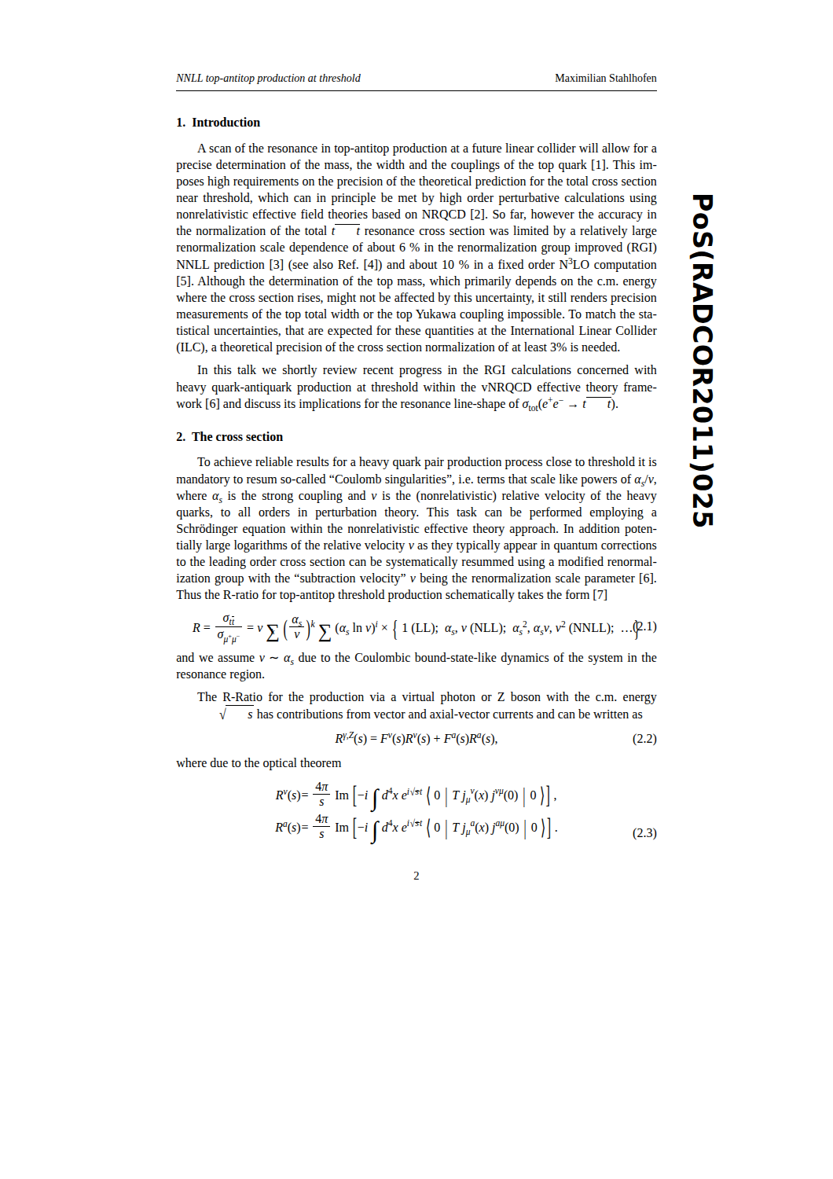NNLL top-antitop production at threshold Maximilian Stahlhofen
PoS(RADCOR2011)025
1. Introduction
A scan of the resonance in top-antitop production at a future linear collider will allow for a precise determination of the mass, the width and the couplings of the top quark [1]. This imposes high requirements on the precision of the theoretical prediction for the total cross section near threshold, which can in principle be met by high order perturbative calculations using nonrelativistic effective field theories based on NRQCD [2]. So far, however the accuracy in the normalization of the total tt resonance cross section was limited by a relatively large renormalization scale dependence of about 6 % in the renormalization group improved (RGI) NNLL prediction [3] (see also Ref. [4]) and about 10 % in a fixed order N3LO computation [5]. Although the determination of the top mass, which primarily depends on the c.m. energy where the cross section rises, might not be affected by this uncertainty, it still renders precision measurements of the top total width or the top Yukawa coupling impossible. To match the statistical uncertainties, that are expected for these quantities at the International Linear Collider (ILC), a theoretical precision of the cross section normalization of at least 3% is needed.
In this talk we shortly review recent progress in the RGI calculations concerned with heavy quark-antiquark production at threshold within the vNRQCD effective theory framework [6] and discuss its implications for the resonance line-shape of σtot(e+e− → tt).
2. The cross section
To achieve reliable results for a heavy quark pair production process close to threshold it is mandatory to resum so-called “Coulomb singularities”, i.e. terms that scale like powers of αs/v, where αs is the strong coupling and v is the (nonrelativistic) relative velocity of the heavy quarks, to all orders in perturbation theory. This task can be performed employing a Schrödinger equation within the nonrelativistic effective theory approach. In addition potentially large logarithms of the relative velocity v as they typically appear in quantum corrections to the leading order cross section can be systematically resummed using a modified renormalization group with the “subtraction velocity” ν being the renormalization scale parameter [6]. Thus the R-ratio for top-antitop threshold production schematically takes the form [7]
R = σtt σμ+μ− = v ∑k (αs v)k ∑i (αs ln v)i × { 1 (LL); αs, v (NLL); αs2, αsv, v2 (NNLL); …}
(2.1)
and we assume v ∼ αs due to the Coulombic bound-state-like dynamics of the system in the resonance region.
The R-Ratio for the production via a virtual photon or Z boson with the c.m. energy √s has contributions from vector and axial-vector currents and can be written as
Rγ,Z(s) = Fv(s)Rv(s) + Fa(s)Ra(s),
(2.2)
where due to the optical theorem
Rv(s)
= 4π s Im [−i ∫ d4x ei√s t ⟨ 0 | T jμv(x) jvμ(0) | 0 ⟩] ,
Ra(s)
= 4π s Im [−i ∫ d4x ei√s t ⟨ 0 | T jμa(x) jaμ(0) | 0 ⟩] .
(2.3)
2